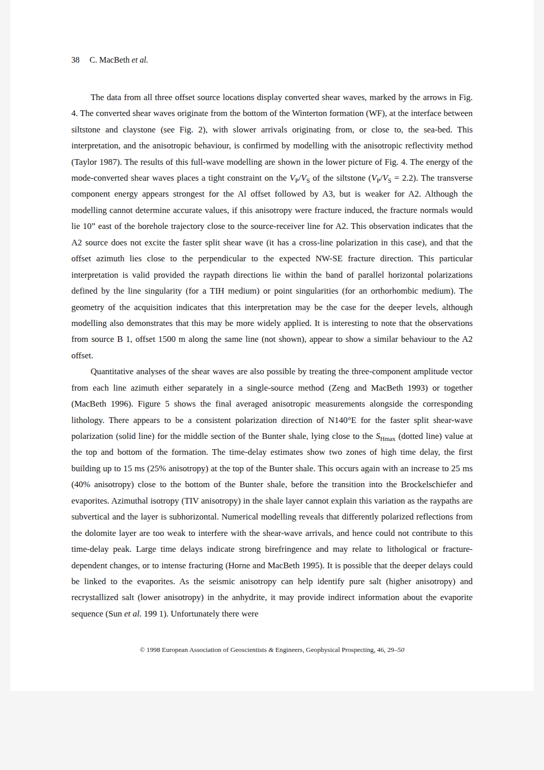38 C. MacBeth et al.
The data from all three offset source locations display converted shear waves, marked by the arrows in Fig. 4. The converted shear waves originate from the bottom of the Winterton formation (WF), at the interface between siltstone and claystone (see Fig. 2), with slower arrivals originating from, or close to, the sea-bed. This interpretation, and the anisotropic behaviour, is confirmed by modelling with the anisotropic reflectivity method (Taylor 1987). The results of this full-wave modelling are shown in the lower picture of Fig. 4. The energy of the mode-converted shear waves places a tight constraint on the VP/VS of the siltstone (VP/VS = 2.2). The transverse component energy appears strongest for the Al offset followed by A3, but is weaker for A2. Although the modelling cannot determine accurate values, if this anisotropy were fracture induced, the fracture normals would lie 10” east of the borehole trajectory close to the source-receiver line for A2. This observation indicates that the A2 source does not excite the faster split shear wave (it has a cross-line polarization in this case), and that the offset azimuth lies close to the perpendicular to the expected NW-SE fracture direction. This particular interpretation is valid provided the raypath directions lie within the band of parallel horizontal polarizations defined by the line singularity (for a TIH medium) or point singularities (for an orthorhombic medium). The geometry of the acquisition indicates that this interpretation may be the case for the deeper levels, although modelling also demonstrates that this may be more widely applied. It is interesting to note that the observations from source B 1, offset 1500 m along the same line (not shown), appear to show a similar behaviour to the A2 offset.
Quantitative analyses of the shear waves are also possible by treating the three-component amplitude vector from each line azimuth either separately in a single-source method (Zeng and MacBeth 1993) or together (MacBeth 1996). Figure 5 shows the final averaged anisotropic measurements alongside the corresponding lithology. There appears to be a consistent polarization direction of N140°E for the faster split shear-wave polarization (solid line) for the middle section of the Bunter shale, lying close to the SHmax (dotted line) value at the top and bottom of the formation. The time-delay estimates show two zones of high time delay, the first building up to 15 ms (25% anisotropy) at the top of the Bunter shale. This occurs again with an increase to 25 ms (40% anisotropy) close to the bottom of the Bunter shale, before the transition into the Brockelschiefer and evaporites. Azimuthal isotropy (TIV anisotropy) in the shale layer cannot explain this variation as the raypaths are subvertical and the layer is subhorizontal. Numerical modelling reveals that differently polarized reflections from the dolomite layer are too weak to interfere with the shear-wave arrivals, and hence could not contribute to this time-delay peak. Large time delays indicate strong birefringence and may relate to lithological or fracture-dependent changes, or to intense fracturing (Horne and MacBeth 1995). It is possible that the deeper delays could be linked to the evaporites. As the seismic anisotropy can help identify pure salt (higher anisotropy) and recrystallized salt (lower anisotropy) in the anhydrite, it may provide indirect information about the evaporite sequence (Sun et al. 199 1). Unfortunately there were
© 1998 European Association of Geoscientists & Engineers, Geophysical Prospecting, 46, 29–50